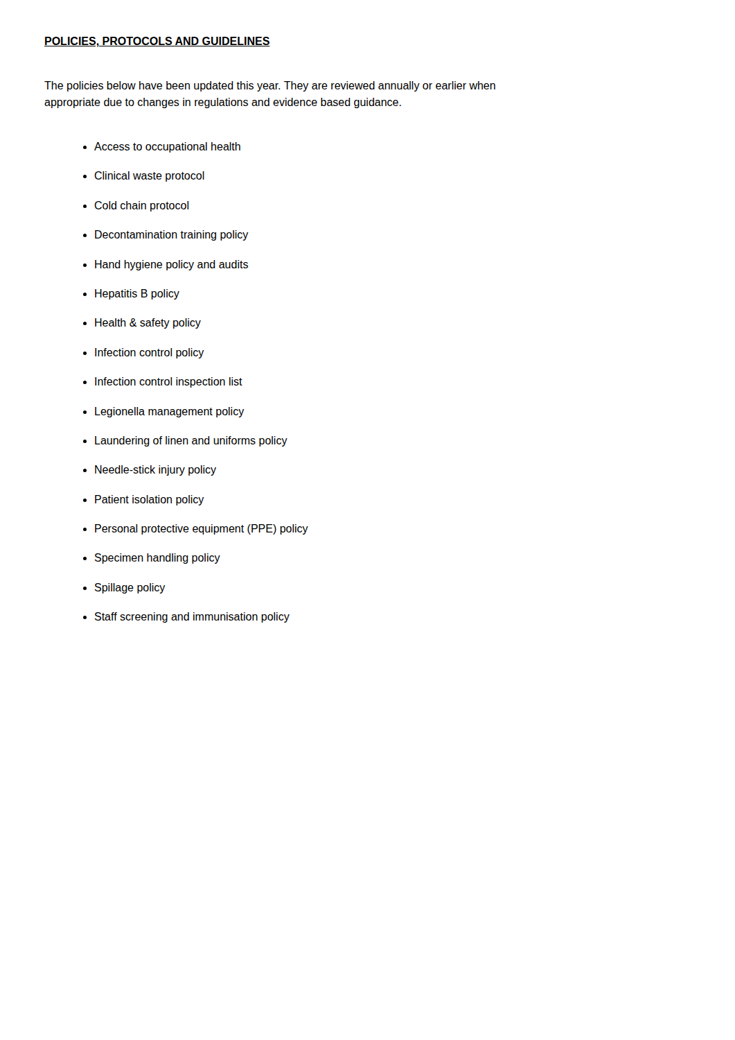Policies, Protocols and Guidelines
The policies below have been updated this year. They are reviewed annually or earlier when appropriate due to changes in regulations and evidence based guidance.
Access to occupational health
Clinical waste protocol
Cold chain protocol
Decontamination training policy
Hand hygiene policy and audits
Hepatitis B policy
Health & safety policy
Infection control policy
Infection control inspection list
Legionella management policy
Laundering of linen and uniforms policy
Needle-stick injury policy
Patient isolation policy
Personal protective equipment (PPE) policy
Specimen handling policy
Spillage policy
Staff screening and immunisation policy